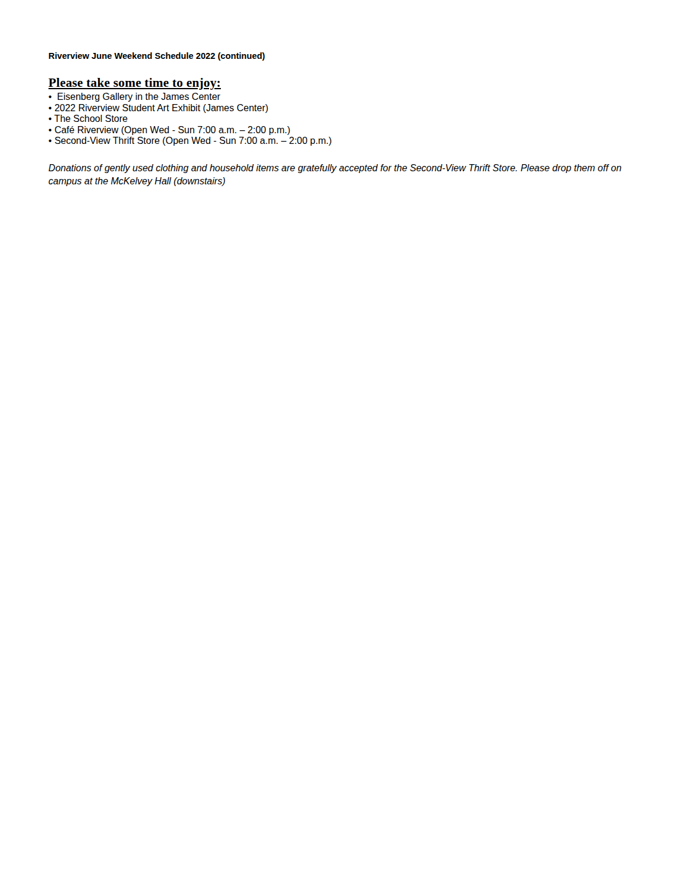Riverview June Weekend Schedule 2022 (continued)
Please take some time to enjoy:
• Eisenberg Gallery in the James Center
• 2022 Riverview Student Art Exhibit (James Center)
• The School Store
• Café Riverview (Open Wed - Sun 7:00 a.m. – 2:00 p.m.)
• Second-View Thrift Store (Open Wed - Sun 7:00 a.m. – 2:00 p.m.)
Donations of gently used clothing and household items are gratefully accepted for the Second-View Thrift Store. Please drop them off on campus at the McKelvey Hall (downstairs)